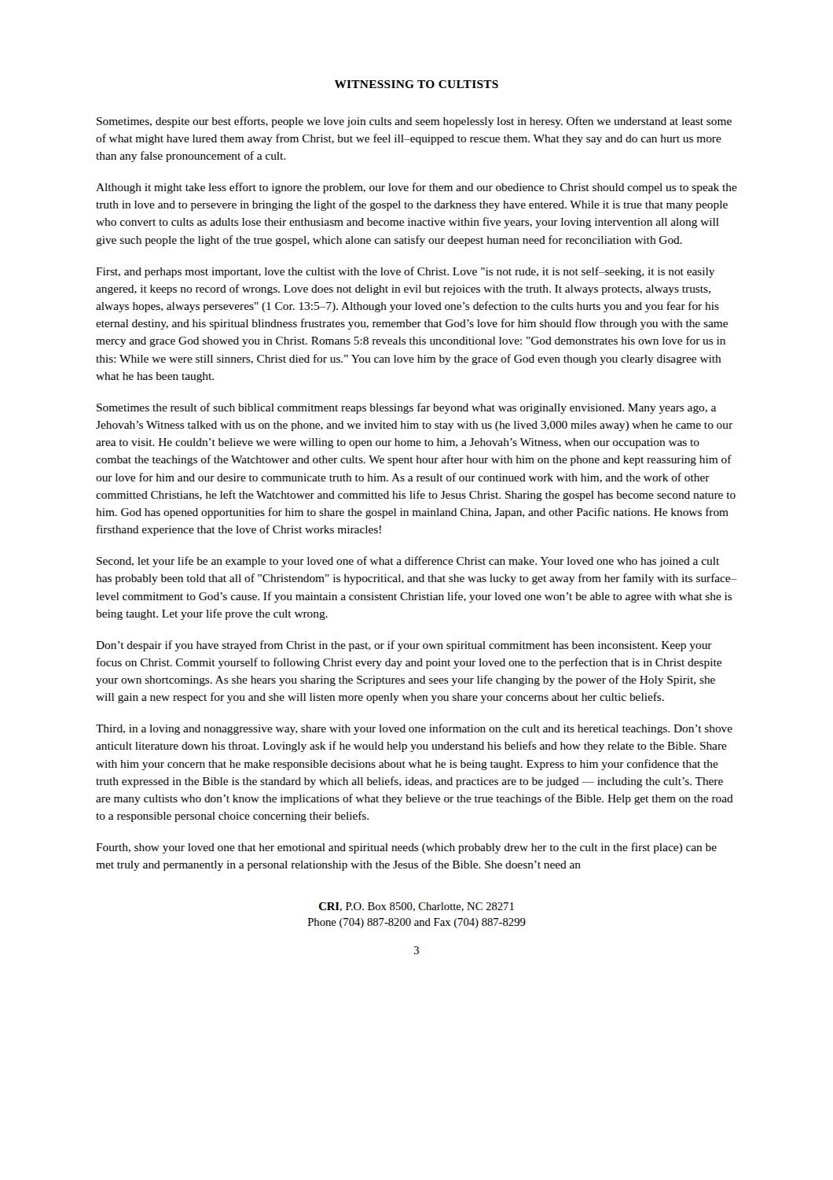Witnessing to Cultists
Sometimes, despite our best efforts, people we love join cults and seem hopelessly lost in heresy. Often we understand at least some of what might have lured them away from Christ, but we feel ill–equipped to rescue them. What they say and do can hurt us more than any false pronouncement of a cult.
Although it might take less effort to ignore the problem, our love for them and our obedience to Christ should compel us to speak the truth in love and to persevere in bringing the light of the gospel to the darkness they have entered. While it is true that many people who convert to cults as adults lose their enthusiasm and become inactive within five years, your loving intervention all along will give such people the light of the true gospel, which alone can satisfy our deepest human need for reconciliation with God.
First, and perhaps most important, love the cultist with the love of Christ. Love "is not rude, it is not self–seeking, it is not easily angered, it keeps no record of wrongs. Love does not delight in evil but rejoices with the truth. It always protects, always trusts, always hopes, always perseveres" (1 Cor. 13:5–7). Although your loved one’s defection to the cults hurts you and you fear for his eternal destiny, and his spiritual blindness frustrates you, remember that God’s love for him should flow through you with the same mercy and grace God showed you in Christ. Romans 5:8 reveals this unconditional love: "God demonstrates his own love for us in this: While we were still sinners, Christ died for us." You can love him by the grace of God even though you clearly disagree with what he has been taught.
Sometimes the result of such biblical commitment reaps blessings far beyond what was originally envisioned. Many years ago, a Jehovah’s Witness talked with us on the phone, and we invited him to stay with us (he lived 3,000 miles away) when he came to our area to visit. He couldn’t believe we were willing to open our home to him, a Jehovah’s Witness, when our occupation was to combat the teachings of the Watchtower and other cults. We spent hour after hour with him on the phone and kept reassuring him of our love for him and our desire to communicate truth to him. As a result of our continued work with him, and the work of other committed Christians, he left the Watchtower and committed his life to Jesus Christ. Sharing the gospel has become second nature to him. God has opened opportunities for him to share the gospel in mainland China, Japan, and other Pacific nations. He knows from firsthand experience that the love of Christ works miracles!
Second, let your life be an example to your loved one of what a difference Christ can make. Your loved one who has joined a cult has probably been told that all of "Christendom" is hypocritical, and that she was lucky to get away from her family with its surface–level commitment to God’s cause. If you maintain a consistent Christian life, your loved one won’t be able to agree with what she is being taught. Let your life prove the cult wrong.
Don’t despair if you have strayed from Christ in the past, or if your own spiritual commitment has been inconsistent. Keep your focus on Christ. Commit yourself to following Christ every day and point your loved one to the perfection that is in Christ despite your own shortcomings. As she hears you sharing the Scriptures and sees your life changing by the power of the Holy Spirit, she will gain a new respect for you and she will listen more openly when you share your concerns about her cultic beliefs.
Third, in a loving and nonaggressive way, share with your loved one information on the cult and its heretical teachings. Don’t shove anticult literature down his throat. Lovingly ask if he would help you understand his beliefs and how they relate to the Bible. Share with him your concern that he make responsible decisions about what he is being taught. Express to him your confidence that the truth expressed in the Bible is the standard by which all beliefs, ideas, and practices are to be judged — including the cult’s. There are many cultists who don’t know the implications of what they believe or the true teachings of the Bible. Help get them on the road to a responsible personal choice concerning their beliefs.
Fourth, show your loved one that her emotional and spiritual needs (which probably drew her to the cult in the first place) can be met truly and permanently in a personal relationship with the Jesus of the Bible. She doesn’t need an
CRI, P.O. Box 8500, Charlotte, NC 28271
Phone (704) 887-8200 and Fax (704) 887-8299
3